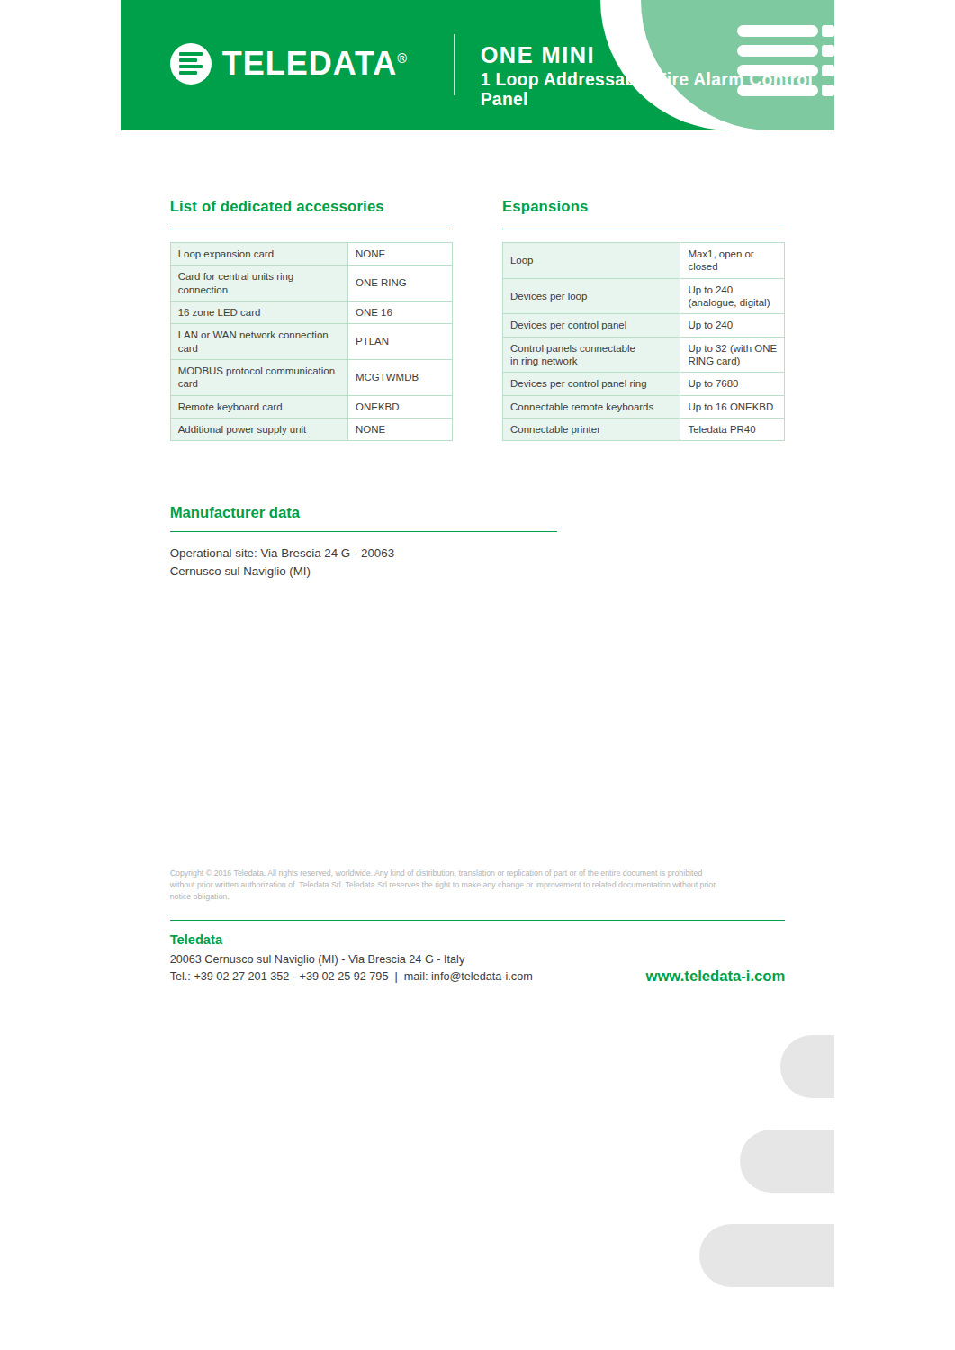TELEDATA®
ONE MINI
1 Loop Addressable Fire Alarm Control Panel
List of dedicated accessories
| Loop expansion card | NONE |
| Card for central units ring connection | ONE RING |
| 16 zone LED card | ONE 16 |
| LAN or WAN network connection card | PTLAN |
| MODBUS protocol communication card | MCGTWMDB |
| Remote keyboard card | ONEKBD |
| Additional power supply unit | NONE |
Espansions
| Loop | Max1, open or closed |
| Devices per loop | Up to 240 (analogue, digital) |
| Devices per control panel | Up to 240 |
| Control panels connectable in ring network | Up to 32 (with ONE RING card) |
| Devices per control panel ring | Up to 7680 |
| Connectable remote keyboards | Up to 16 ONEKBD |
| Connectable printer | Teledata PR40 |
Manufacturer data
Operational site: Via Brescia 24 G - 20063
Cernusco sul Naviglio (MI)
Copyright © 2016 Teledata. All rights reserved, worldwide. Any kind of distribution, translation or replication of part or of the entire document is prohibited without prior written authorization of Teledata Srl. Teledata Srl reserves the right to make any change or improvement to related documentation without prior notice obligation.
Teledata 20063 Cernusco sul Naviglio (MI) - Via Brescia 24 G - Italy
Tel.: +39 02 27 201 352 - +39 02 25 92 795 | mail: info@teledata-i.com
www.teledata-i.com